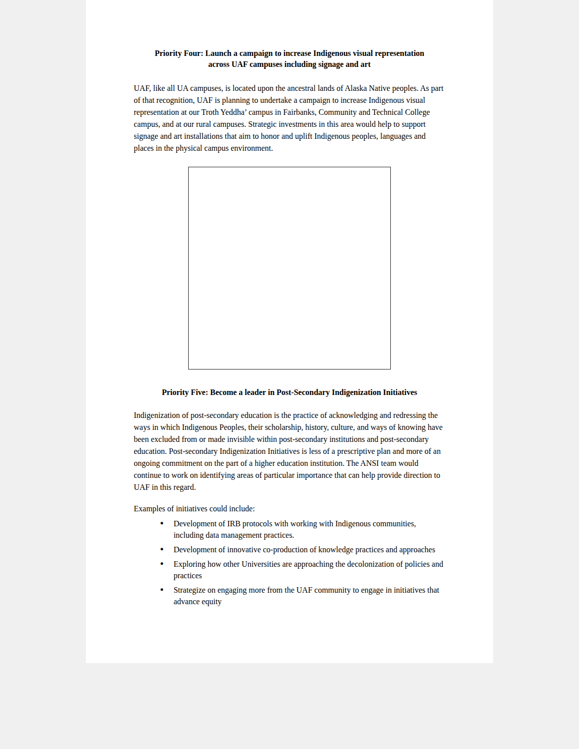Priority Four: Launch a campaign to increase Indigenous visual representation across UAF campuses including signage and art
UAF, like all UA campuses, is located upon the ancestral lands of Alaska Native peoples. As part of that recognition, UAF is planning to undertake a campaign to increase Indigenous visual representation at our Troth Yeddha’ campus in Fairbanks, Community and Technical College campus, and at our rural campuses. Strategic investments in this area would help to support signage and art installations that aim to honor and uplift Indigenous peoples, languages and places in the physical campus environment.
Priority Five: Become a leader in Post-Secondary Indigenization Initiatives
Indigenization of post-secondary education is the practice of acknowledging and redressing the ways in which Indigenous Peoples, their scholarship, history, culture, and ways of knowing have been excluded from or made invisible within post-secondary institutions and post-secondary education. Post-secondary Indigenization Initiatives is less of a prescriptive plan and more of an ongoing commitment on the part of a higher education institution. The ANSI team would continue to work on identifying areas of particular importance that can help provide direction to UAF in this regard.
Examples of initiatives could include:
Development of IRB protocols with working with Indigenous communities, including data management practices.
Development of innovative co-production of knowledge practices and approaches
Exploring how other Universities are approaching the decolonization of policies and practices
Strategize on engaging more from the UAF community to engage in initiatives that advance equity